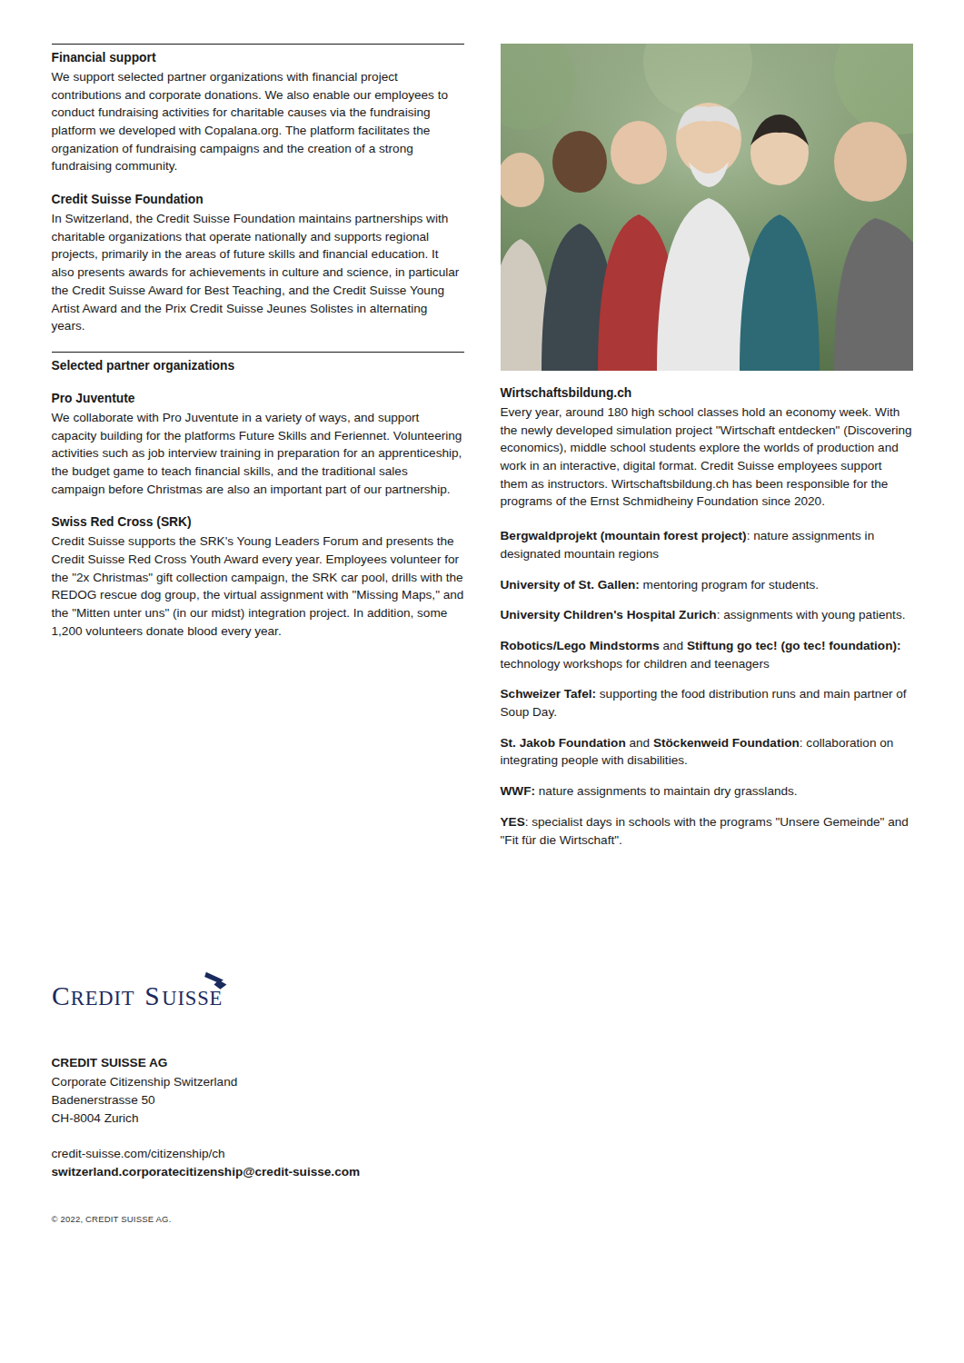Financial support
We support selected partner organizations with financial project contributions and corporate donations. We also enable our employees to conduct fundraising activities for charitable causes via the fundraising platform we developed with Copalana.org. The platform facilitates the organization of fundraising campaigns and the creation of a strong fundraising community.
Credit Suisse Foundation
In Switzerland, the Credit Suisse Foundation maintains partnerships with charitable organizations that operate nationally and supports regional projects, primarily in the areas of future skills and financial education. It also presents awards for achievements in culture and science, in particular the Credit Suisse Award for Best Teaching, and the Credit Suisse Young Artist Award and the Prix Credit Suisse Jeunes Solistes in alternating years.
Selected partner organizations
Pro Juventute
We collaborate with Pro Juventute in a variety of ways, and support capacity building for the platforms Future Skills and Feriennet. Volunteering activities such as job interview training in preparation for an apprenticeship, the budget game to teach financial skills, and the traditional sales campaign before Christmas are also an important part of our partnership.
Swiss Red Cross (SRK)
Credit Suisse supports the SRK's Young Leaders Forum and presents the Credit Suisse Red Cross Youth Award every year. Employees volunteer for the "2x Christmas" gift collection campaign, the SRK car pool, drills with the REDOG rescue dog group, the virtual assignment with "Missing Maps," and the "Mitten unter uns" (in our midst) integration project. In addition, some 1,200 volunteers donate blood every year.
Wirtschaftsbildung.ch
Every year, around 180 high school classes hold an economy week. With the newly developed simulation project "Wirtschaft entdecken" (Discovering economics), middle school students explore the worlds of production and work in an interactive, digital format. Credit Suisse employees support them as instructors. Wirtschaftsbildung.ch has been responsible for the programs of the Ernst Schmidheiny Foundation since 2020.
Bergwaldprojekt (mountain forest project): nature assignments in designated mountain regions
University of St. Gallen: mentoring program for students.
University Children's Hospital Zurich: assignments with young patients.
Robotics/Lego Mindstorms and Stiftung go tec! (go tec! foundation): technology workshops for children and teenagers
Schweizer Tafel: supporting the food distribution runs and main partner of Soup Day.
St. Jakob Foundation and Stöckenweid Foundation: collaboration on integrating people with disabilities.
WWF: nature assignments to maintain dry grasslands.
YES: specialist days in schools with the programs "Unsere Gemeinde" and "Fit für die Wirtschaft".
C REDIT S UISSE
CREDIT SUISSE AG
Corporate Citizenship Switzerland
Badenerstrasse 50
CH-8004 Zurich
credit-suisse.com/citizenship/ch
switzerland.corporatecitizenship@credit-suisse.com
© 2022, CREDIT SUISSE AG.